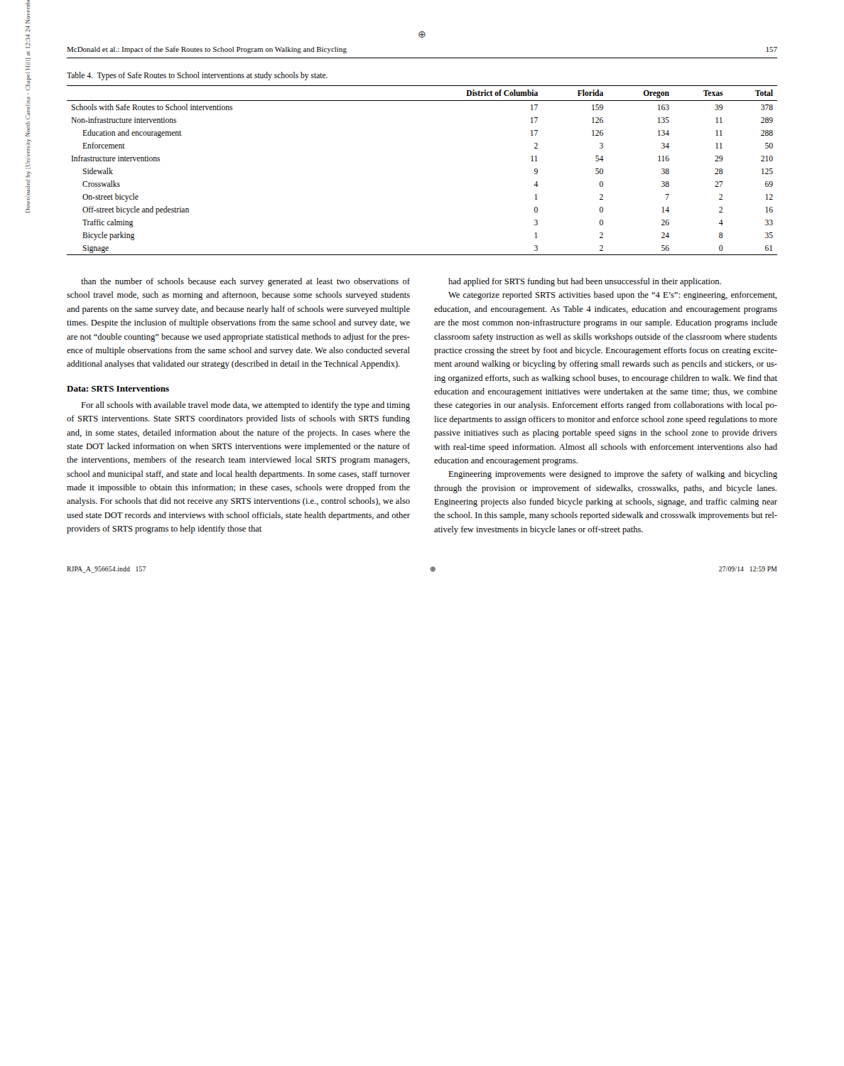Downloaded by [University North Carolina - Chapel Hill] at 12:34 24 November 2014
⊕
McDonald et al.: Impact of the Safe Routes to School Program on Walking and Bicycling 157
Table 4. Types of Safe Routes to School interventions at study schools by state.
| | District of Columbia | Florida | Oregon | Texas | Total |
| --- | --- | --- | --- | --- | --- |
| Schools with Safe Routes to School interventions | 17 | 159 | 163 | 39 | 378 |
| Non-infrastructure interventions | 17 | 126 | 135 | 11 | 289 |
| Education and encouragement | 17 | 126 | 134 | 11 | 288 |
| Enforcement | 2 | 3 | 34 | 11 | 50 |
| Infrastructure interventions | 11 | 54 | 116 | 29 | 210 |
| Sidewalk | 9 | 50 | 38 | 28 | 125 |
| Crosswalks | 4 | 0 | 38 | 27 | 69 |
| On-street bicycle | 1 | 2 | 7 | 2 | 12 |
| Off-street bicycle and pedestrian | 0 | 0 | 14 | 2 | 16 |
| Traffic calming | 3 | 0 | 26 | 4 | 33 |
| Bicycle parking | 1 | 2 | 24 | 8 | 35 |
| Signage | 3 | 2 | 56 | 0 | 61 |
than the number of schools because each survey generated at least two observations of school travel mode, such as morning and afternoon, because some schools surveyed students and parents on the same survey date, and because nearly half of schools were surveyed multiple times. Despite the inclusion of multiple observations from the same school and survey date, we are not “double counting” because we used appropriate statistical methods to adjust for the presence of multiple observations from the same school and survey date. We also conducted several additional analyses that validated our strategy (described in detail in the Technical Appendix).
Data: SRTS Interventions
For all schools with available travel mode data, we attempted to identify the type and timing of SRTS interventions. State SRTS coordinators provided lists of schools with SRTS funding and, in some states, detailed information about the nature of the projects. In cases where the state DOT lacked information on when SRTS interventions were implemented or the nature of the interventions, members of the research team interviewed local SRTS program managers, school and municipal staff, and state and local health departments. In some cases, staff turnover made it impossible to obtain this information; in these cases, schools were dropped from the analysis. For schools that did not receive any SRTS interventions (i.e., control schools), we also used state DOT records and interviews with school officials, state health departments, and other providers of SRTS programs to help identify those that
had applied for SRTS funding but had been unsuccessful in their application.
We categorize reported SRTS activities based upon the “4 E’s”: engineering, enforcement, education, and encouragement. As Table 4 indicates, education and encouragement programs are the most common non-infrastructure programs in our sample. Education programs include classroom safety instruction as well as skills workshops outside of the classroom where students practice crossing the street by foot and bicycle. Encouragement efforts focus on creating excitement around walking or bicycling by offering small rewards such as pencils and stickers, or using organized efforts, such as walking school buses, to encourage children to walk. We find that education and encouragement initiatives were undertaken at the same time; thus, we combine these categories in our analysis. Enforcement efforts ranged from collaborations with local police departments to assign officers to monitor and enforce school zone speed regulations to more passive initiatives such as placing portable speed signs in the school zone to provide drivers with real-time speed information. Almost all schools with enforcement interventions also had education and encouragement programs.
Engineering improvements were designed to improve the safety of walking and bicycling through the provision or improvement of sidewalks, crosswalks, paths, and bicycle lanes. Engineering projects also funded bicycle parking at schools, signage, and traffic calming near the school. In this sample, many schools reported sidewalk and crosswalk improvements but relatively few investments in bicycle lanes or off-street paths.
RJPA_A_956654.indd 157 ⊕ 27/09/14 12:59 PM